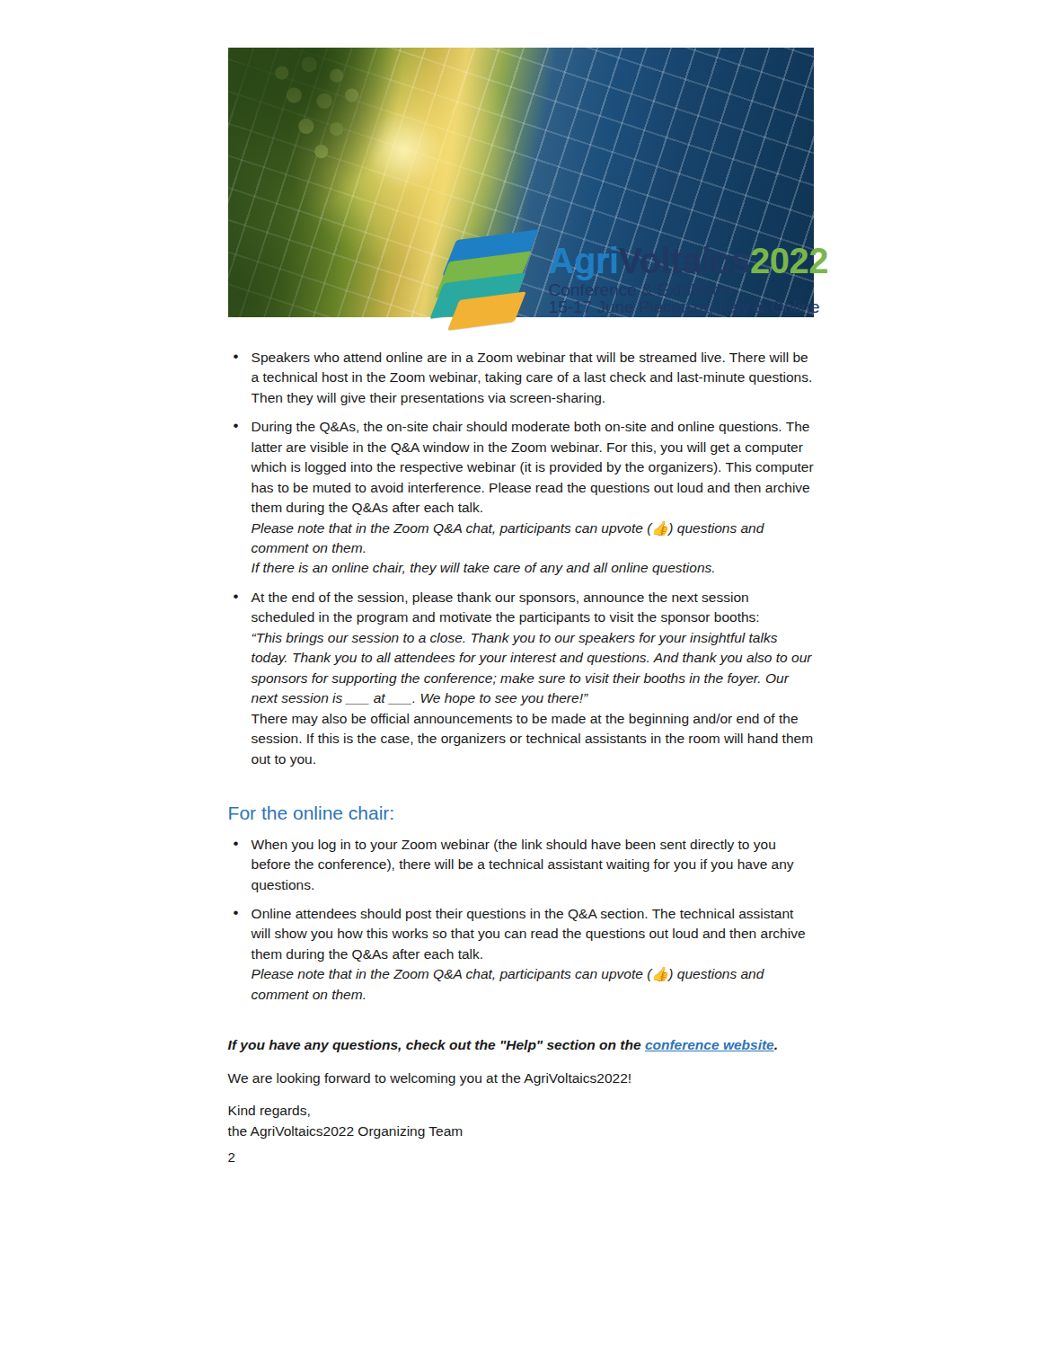Agri Voltaics 2022
Conference & Exhibition
15-17 June Piacenza, Italy & Online
Speakers who attend online are in a Zoom webinar that will be streamed live. There will be a technical host in the Zoom webinar, taking care of a last check and last-minute questions. Then they will give their presentations via screen-sharing.
During the Q&As, the on-site chair should moderate both on-site and online questions. The latter are visible in the Q&A window in the Zoom webinar. For this, you will get a computer which is logged into the respective webinar (it is provided by the organizers). This computer has to be muted to avoid interference. Please read the questions out loud and then archive them during the Q&As after each talk.
Please note that in the Zoom Q&A chat, participants can upvote (👍) questions and comment on them.
If there is an online chair, they will take care of any and all online questions.
At the end of the session, please thank our sponsors, announce the next session scheduled in the program and motivate the participants to visit the sponsor booths:
“This brings our session to a close. Thank you to our speakers for your insightful talks today. Thank you to all attendees for your interest and questions. And thank you also to our sponsors for supporting the conference; make sure to visit their booths in the foyer. Our next session is ___ at ___. We hope to see you there!”
There may also be official announcements to be made at the beginning and/or end of the session. If this is the case, the organizers or technical assistants in the room will hand them out to you.
For the online chair:
When you log in to your Zoom webinar (the link should have been sent directly to you before the conference), there will be a technical assistant waiting for you if you have any questions.
Online attendees should post their questions in the Q&A section. The technical assistant will show you how this works so that you can read the questions out loud and then archive them during the Q&As after each talk.
Please note that in the Zoom Q&A chat, participants can upvote (👍) questions and comment on them.
If you have any questions, check out the "Help" section on the conference website.
We are looking forward to welcoming you at the AgriVoltaics2022!
Kind regards,
the AgriVoltaics2022 Organizing Team
2